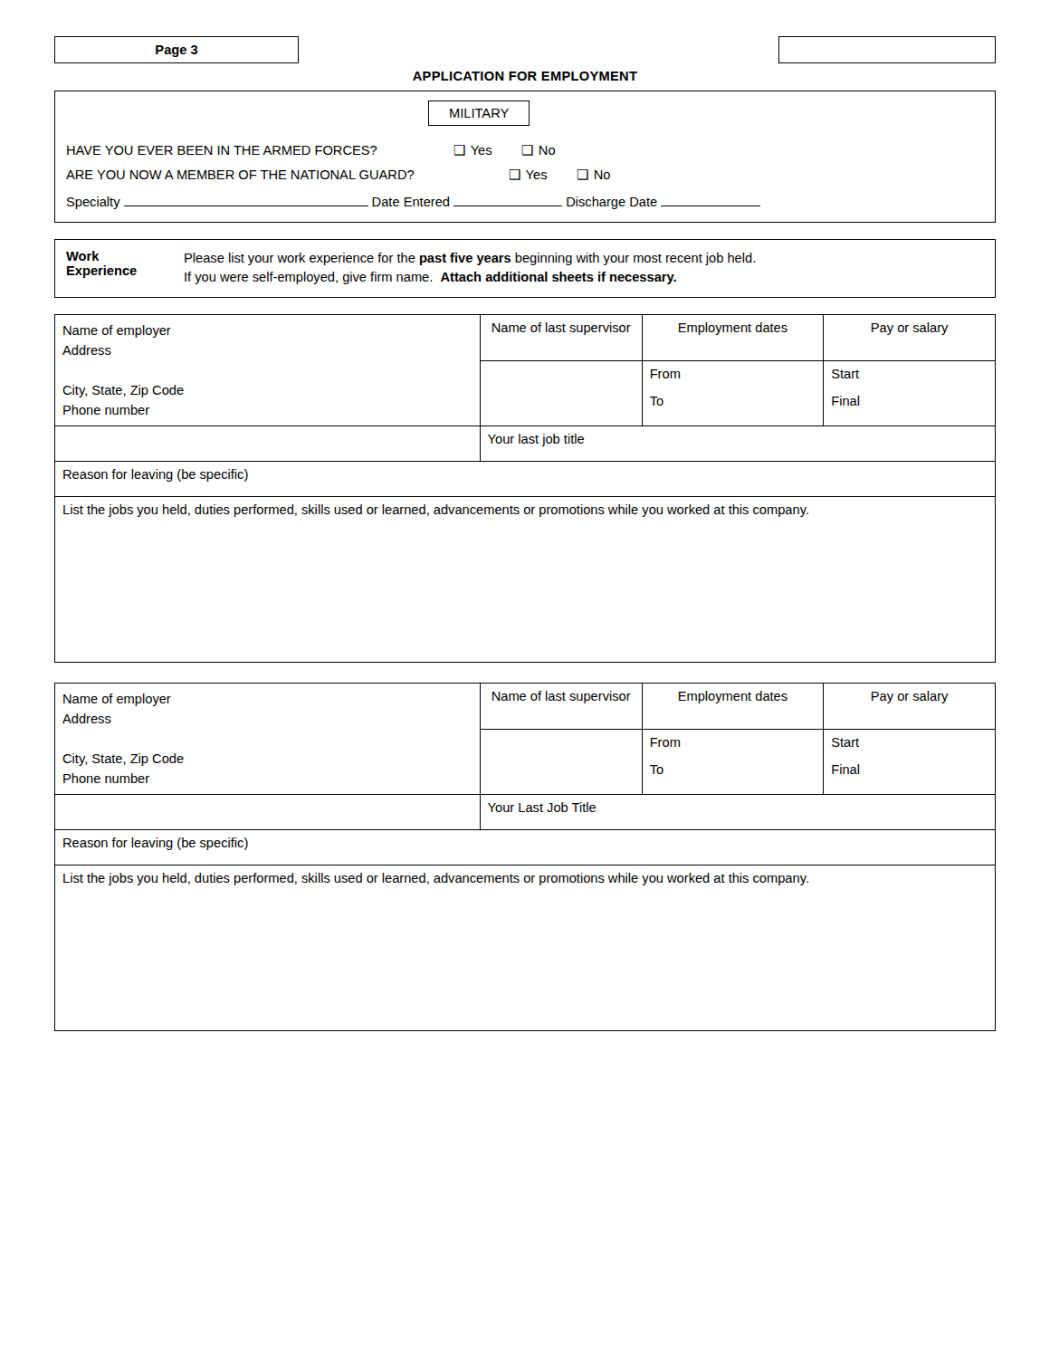Page 3
APPLICATION FOR EMPLOYMENT
MILITARY
HAVE YOU EVER BEEN IN THE ARMED FORCES? ❑ Yes ❑ No
ARE YOU NOW A MEMBER OF THE NATIONAL GUARD? ❑ Yes ❑ No
Specialty Date Entered Discharge Date
| Work Experience | Please list your work experience for the past five years beginning with your most recent job held. If you were self-employed, give firm name. Attach additional sheets if necessary. |
| Name of employer Address City, State, Zip Code Phone number | Name of last supervisor | Employment dates | Pay or salary |
| | From To | Start Final |
| | Your last job title |
| Reason for leaving (be specific) |
| List the jobs you held, duties performed, skills used or learned, advancements or promotions while you worked at this company. |
| Name of employer Address City, State, Zip Code Phone number | Name of last supervisor | Employment dates | Pay or salary |
| | From To | Start Final |
| | Your Last Job Title |
| Reason for leaving (be specific) |
| List the jobs you held, duties performed, skills used or learned, advancements or promotions while you worked at this company. |